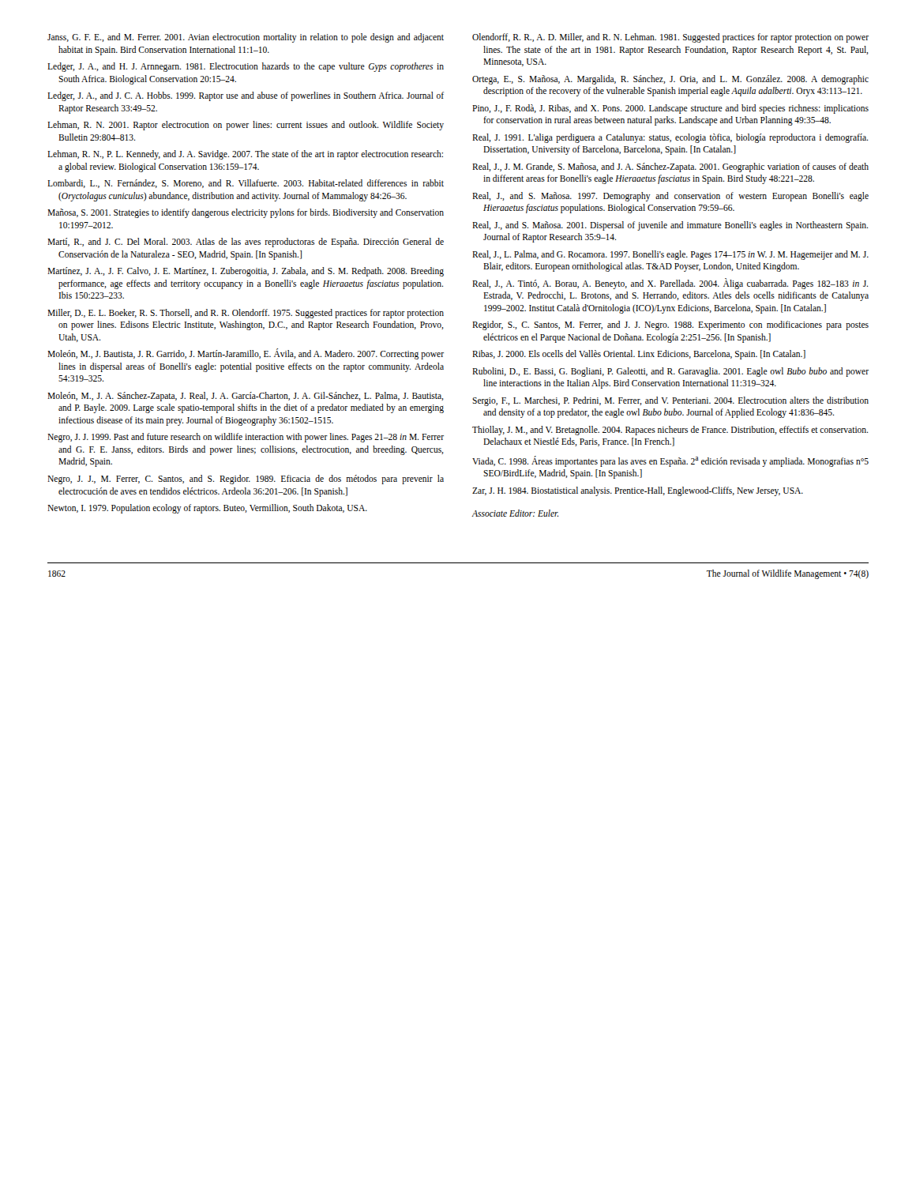Janss, G. F. E., and M. Ferrer. 2001. Avian electrocution mortality in relation to pole design and adjacent habitat in Spain. Bird Conservation International 11:1–10.
Ledger, J. A., and H. J. Arnnegarn. 1981. Electrocution hazards to the cape vulture Gyps coprotheres in South Africa. Biological Conservation 20:15–24.
Ledger, J. A., and J. C. A. Hobbs. 1999. Raptor use and abuse of powerlines in Southern Africa. Journal of Raptor Research 33:49–52.
Lehman, R. N. 2001. Raptor electrocution on power lines: current issues and outlook. Wildlife Society Bulletin 29:804–813.
Lehman, R. N., P. L. Kennedy, and J. A. Savidge. 2007. The state of the art in raptor electrocution research: a global review. Biological Conservation 136:159–174.
Lombardi, L., N. Fernández, S. Moreno, and R. Villafuerte. 2003. Habitat-related differences in rabbit (Oryctolagus cuniculus) abundance, distribution and activity. Journal of Mammalogy 84:26–36.
Mañosa, S. 2001. Strategies to identify dangerous electricity pylons for birds. Biodiversity and Conservation 10:1997–2012.
Martí, R., and J. C. Del Moral. 2003. Atlas de las aves reproductoras de España. Dirección General de Conservación de la Naturaleza - SEO, Madrid, Spain. [In Spanish.]
Martínez, J. A., J. F. Calvo, J. E. Martínez, I. Zuberogoitia, J. Zabala, and S. M. Redpath. 2008. Breeding performance, age effects and territory occupancy in a Bonelli's eagle Hieraaetus fasciatus population. Ibis 150:223–233.
Miller, D., E. L. Boeker, R. S. Thorsell, and R. R. Olendorff. 1975. Suggested practices for raptor protection on power lines. Edisons Electric Institute, Washington, D.C., and Raptor Research Foundation, Provo, Utah, USA.
Moleón, M., J. Bautista, J. R. Garrido, J. Martín-Jaramillo, E. Ávila, and A. Madero. 2007. Correcting power lines in dispersal areas of Bonelli's eagle: potential positive effects on the raptor community. Ardeola 54:319–325.
Moleón, M., J. A. Sánchez-Zapata, J. Real, J. A. García-Charton, J. A. Gil-Sánchez, L. Palma, J. Bautista, and P. Bayle. 2009. Large scale spatio-temporal shifts in the diet of a predator mediated by an emerging infectious disease of its main prey. Journal of Biogeography 36:1502–1515.
Negro, J. J. 1999. Past and future research on wildlife interaction with power lines. Pages 21–28 in M. Ferrer and G. F. E. Janss, editors. Birds and power lines; collisions, electrocution, and breeding. Quercus, Madrid, Spain.
Negro, J. J., M. Ferrer, C. Santos, and S. Regidor. 1989. Eficacia de dos métodos para prevenir la electrocución de aves en tendidos eléctricos. Ardeola 36:201–206. [In Spanish.]
Newton, I. 1979. Population ecology of raptors. Buteo, Vermillion, South Dakota, USA.
Olendorff, R. R., A. D. Miller, and R. N. Lehman. 1981. Suggested practices for raptor protection on power lines. The state of the art in 1981. Raptor Research Foundation, Raptor Research Report 4, St. Paul, Minnesota, USA.
Ortega, E., S. Mañosa, A. Margalida, R. Sánchez, J. Oria, and L. M. González. 2008. A demographic description of the recovery of the vulnerable Spanish imperial eagle Aquila adalberti. Oryx 43:113–121.
Pino, J., F. Rodà, J. Ribas, and X. Pons. 2000. Landscape structure and bird species richness: implications for conservation in rural areas between natural parks. Landscape and Urban Planning 49:35–48.
Real, J. 1991. L'aliga perdiguera a Catalunya: status, ecologia tòfica, biología reproductora i demografía. Dissertation, University of Barcelona, Barcelona, Spain. [In Catalan.]
Real, J., J. M. Grande, S. Mañosa, and J. A. Sánchez-Zapata. 2001. Geographic variation of causes of death in different areas for Bonelli's eagle Hieraaetus fasciatus in Spain. Bird Study 48:221–228.
Real, J., and S. Mañosa. 1997. Demography and conservation of western European Bonelli's eagle Hieraaetus fasciatus populations. Biological Conservation 79:59–66.
Real, J., and S. Mañosa. 2001. Dispersal of juvenile and immature Bonelli's eagles in Northeastern Spain. Journal of Raptor Research 35:9–14.
Real, J., L. Palma, and G. Rocamora. 1997. Bonelli's eagle. Pages 174–175 in W. J. M. Hagemeijer and M. J. Blair, editors. European ornithological atlas. T&AD Poyser, London, United Kingdom.
Real, J., A. Tintó, A. Borau, A. Beneyto, and X. Parellada. 2004. Àliga cuabarrada. Pages 182–183 in J. Estrada, V. Pedrocchi, L. Brotons, and S. Herrando, editors. Atles dels ocells nidificants de Catalunya 1999–2002. Institut Català d'Ornitologia (ICO)/Lynx Edicions, Barcelona, Spain. [In Catalan.]
Regidor, S., C. Santos, M. Ferrer, and J. J. Negro. 1988. Experimento con modificaciones para postes eléctricos en el Parque Nacional de Doñana. Ecología 2:251–256. [In Spanish.]
Ribas, J. 2000. Els ocells del Vallès Oriental. Linx Edicions, Barcelona, Spain. [In Catalan.]
Rubolini, D., E. Bassi, G. Bogliani, P. Galeotti, and R. Garavaglia. 2001. Eagle owl Bubo bubo and power line interactions in the Italian Alps. Bird Conservation International 11:319–324.
Sergio, F., L. Marchesi, P. Pedrini, M. Ferrer, and V. Penteriani. 2004. Electrocution alters the distribution and density of a top predator, the eagle owl Bubo bubo. Journal of Applied Ecology 41:836–845.
Thiollay, J. M., and V. Bretagnolle. 2004. Rapaces nicheurs de France. Distribution, effectifs et conservation. Delachaux et Niestlé Eds, Paris, France. [In French.]
Viada, C. 1998. Áreas importantes para las aves en España. 2a edición revisada y ampliada. Monografias n°5 SEO/BirdLife, Madrid, Spain. [In Spanish.]
Zar, J. H. 1984. Biostatistical analysis. Prentice-Hall, Englewood-Cliffs, New Jersey, USA.
Associate Editor: Euler.
1862 The Journal of Wildlife Management • 74(8)